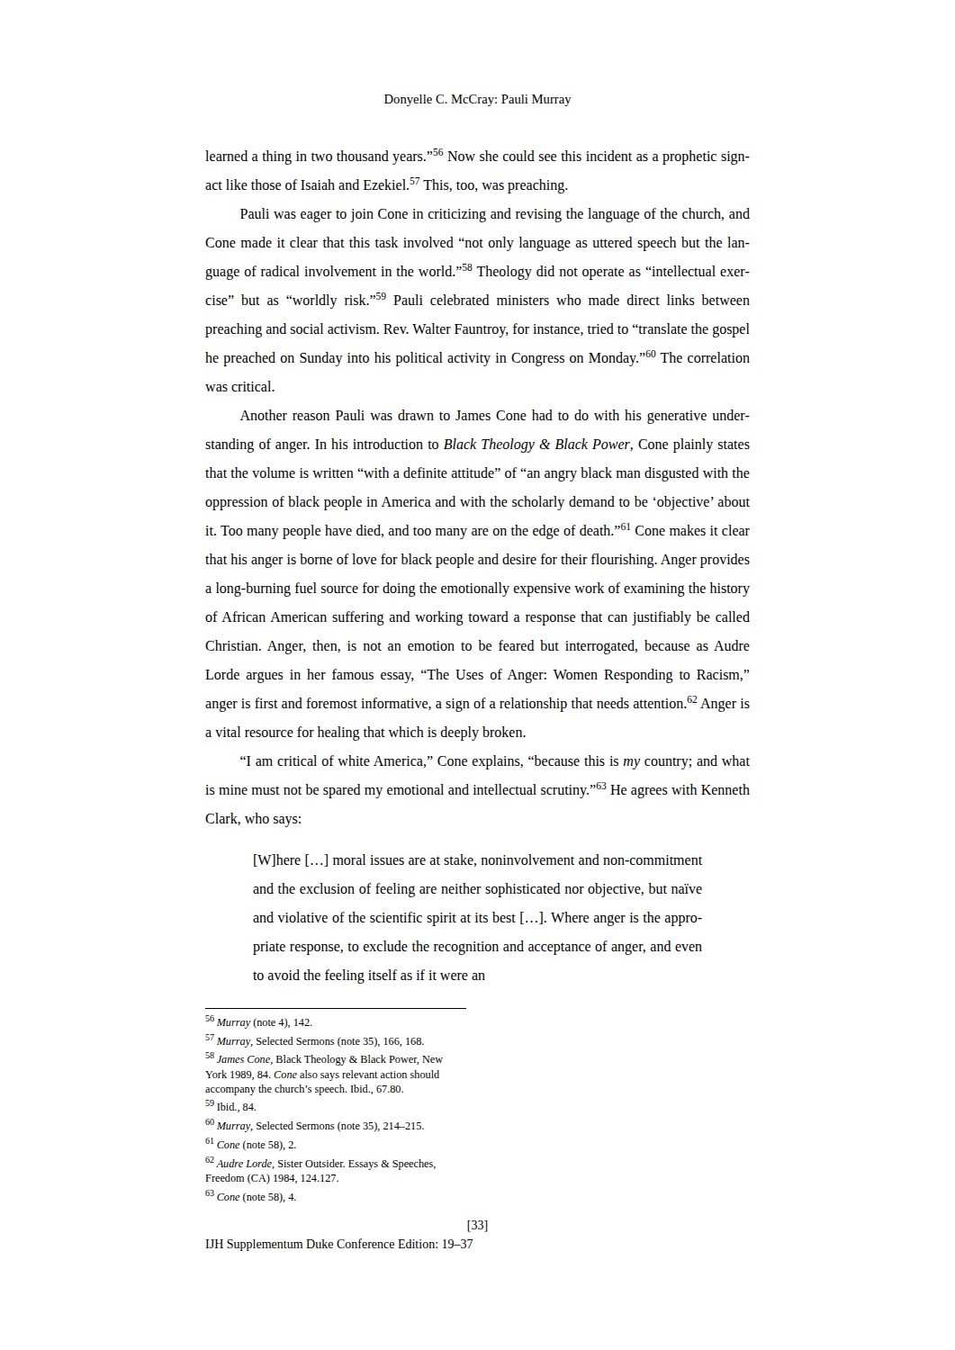Donyelle C. McCray: Pauli Murray
learned a thing in two thousand years.”56 Now she could see this incident as a prophetic sign-act like those of Isaiah and Ezekiel.57 This, too, was preaching.
Pauli was eager to join Cone in criticizing and revising the language of the church, and Cone made it clear that this task involved “not only language as uttered speech but the language of radical involvement in the world.”58 Theology did not operate as “intellectual exercise” but as “worldly risk.”59 Pauli celebrated ministers who made direct links between preaching and social activism. Rev. Walter Fauntroy, for instance, tried to “translate the gospel he preached on Sunday into his political activity in Congress on Monday.”60 The correlation was critical.
Another reason Pauli was drawn to James Cone had to do with his generative understanding of anger. In his introduction to Black Theology & Black Power, Cone plainly states that the volume is written “with a definite attitude” of “an angry black man disgusted with the oppression of black people in America and with the scholarly demand to be ‘objective’ about it. Too many people have died, and too many are on the edge of death.”61 Cone makes it clear that his anger is borne of love for black people and desire for their flourishing. Anger provides a long-burning fuel source for doing the emotionally expensive work of examining the history of African American suffering and working toward a response that can justifiably be called Christian. Anger, then, is not an emotion to be feared but interrogated, because as Audre Lorde argues in her famous essay, “The Uses of Anger: Women Responding to Racism,” anger is first and foremost informative, a sign of a relationship that needs attention.62 Anger is a vital resource for healing that which is deeply broken.
“I am critical of white America,” Cone explains, “because this is my country; and what is mine must not be spared my emotional and intellectual scrutiny.”63 He agrees with Kenneth Clark, who says:
[W]here […] moral issues are at stake, noninvolvement and non-commitment and the exclusion of feeling are neither sophisticated nor objective, but naïve and violative of the scientific spirit at its best […]. Where anger is the appropriate response, to exclude the recognition and acceptance of anger, and even to avoid the feeling itself as if it were an
56 Murray (note 4), 142.
57 Murray, Selected Sermons (note 35), 166, 168.
58 James Cone, Black Theology & Black Power, New York 1989, 84. Cone also says relevant action should accompany the church’s speech. Ibid., 67.80.
59 Ibid., 84.
60 Murray, Selected Sermons (note 35), 214–215.
61 Cone (note 58), 2.
62 Audre Lorde, Sister Outsider. Essays & Speeches, Freedom (CA) 1984, 124.127.
63 Cone (note 58), 4.
[33]
IJH Supplementum Duke Conference Edition: 19–37